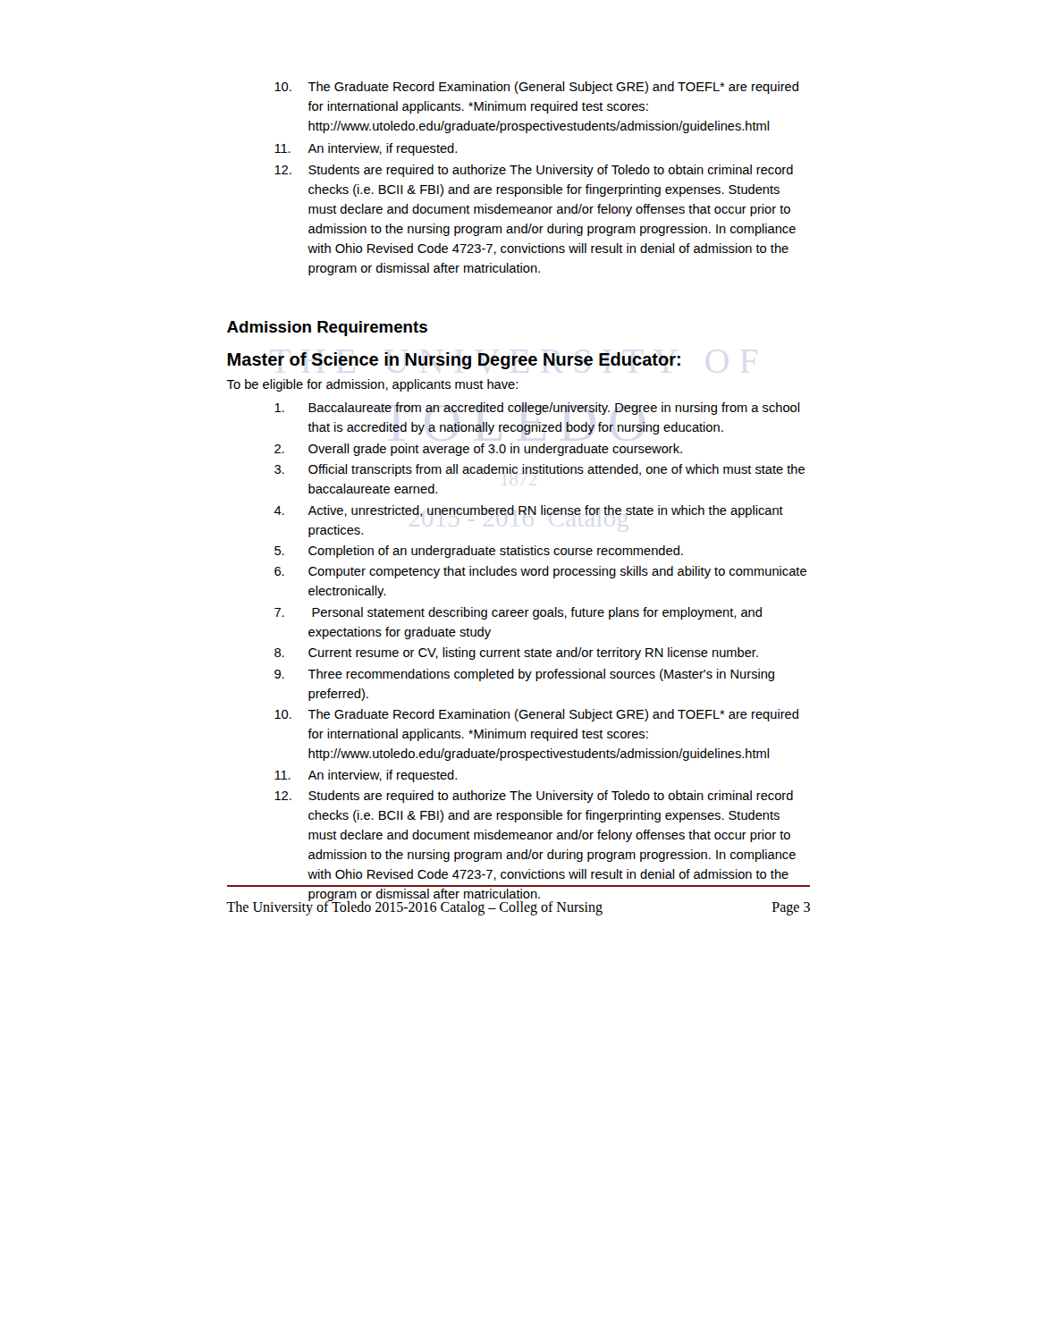THE UNIVERSITY OF
TOLEDO
1872
2015 - 2016 Catalog
10. The Graduate Record Examination (General Subject GRE) and TOEFL* are required for international applicants. *Minimum required test scores:
http://www.utoledo.edu/graduate/prospectivestudents/admission/guidelines.html
11. An interview, if requested.
12. Students are required to authorize The University of Toledo to obtain criminal record checks (i.e. BCII & FBI) and are responsible for fingerprinting expenses. Students must declare and document misdemeanor and/or felony offenses that occur prior to admission to the nursing program and/or during program progression. In compliance with Ohio Revised Code 4723-7, convictions will result in denial of admission to the program or dismissal after matriculation.
Admission Requirements
Master of Science in Nursing Degree Nurse Educator:
To be eligible for admission, applicants must have:
1. Baccalaureate from an accredited college/university. Degree in nursing from a school that is accredited by a nationally recognized body for nursing education.
2. Overall grade point average of 3.0 in undergraduate coursework.
3. Official transcripts from all academic institutions attended, one of which must state the baccalaureate earned.
4. Active, unrestricted, unencumbered RN license for the state in which the applicant practices.
5. Completion of an undergraduate statistics course recommended.
6. Computer competency that includes word processing skills and ability to communicate electronically.
7. Personal statement describing career goals, future plans for employment, and expectations for graduate study
8. Current resume or CV, listing current state and/or territory RN license number.
9. Three recommendations completed by professional sources (Master's in Nursing preferred).
10. The Graduate Record Examination (General Subject GRE) and TOEFL* are required for international applicants. *Minimum required test scores:
http://www.utoledo.edu/graduate/prospectivestudents/admission/guidelines.html
11. An interview, if requested.
12. Students are required to authorize The University of Toledo to obtain criminal record checks (i.e. BCII & FBI) and are responsible for fingerprinting expenses. Students must declare and document misdemeanor and/or felony offenses that occur prior to admission to the nursing program and/or during program progression. In compliance with Ohio Revised Code 4723-7, convictions will result in denial of admission to the program or dismissal after matriculation.
The University of Toledo 2015-2016 Catalog – Colleg of Nursing Page 3